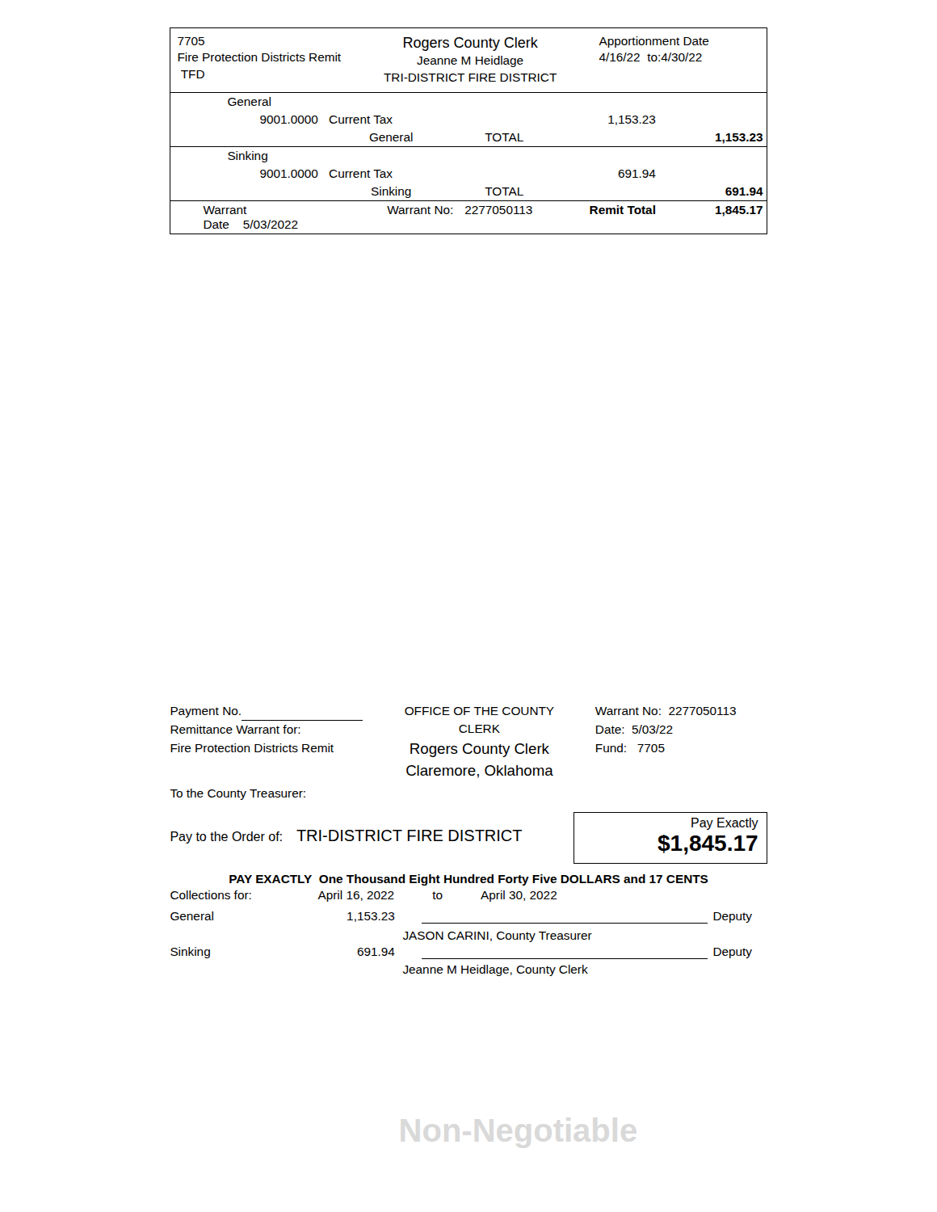7705
Fire Protection Districts Remit
TFD
Rogers County Clerk
Jeanne M Heidlage
TRI-DISTRICT FIRE DISTRICT
Apportionment Date
4/16/22 to:4/30/22
| General |
| 9001.0000 | Current Tax | | 1,153.23 | |
| | General | TOTAL | | 1,153.23 |
| Sinking |
| 9001.0000 | Current Tax | | 691.94 | |
| | Sinking | TOTAL | | 691.94 |
| Warrant Date 5/03/2022 | Warrant No: | 2277050113 | Remit Total | 1,845.17 |
Payment No.
Remittance Warrant for:
Fire Protection Districts Remit
OFFICE OF THE COUNTY CLERK
Rogers County Clerk
Claremore, Oklahoma
Warrant No: 2277050113
Date: 5/03/22
Fund: 7705
To the County Treasurer:
Pay to the Order of: TRI-DISTRICT FIRE DISTRICT
Pay Exactly
$1,845.17
PAY EXACTLY One Thousand Eight Hundred Forty Five DOLLARS and 17 CENTS
Collections for:
April 16, 2022
to
April 30, 2022
General
1,153.23
Deputy
JASON CARINI, County Treasurer
Sinking
691.94
Deputy
Jeanne M Heidlage, County Clerk
Non-Negotiable